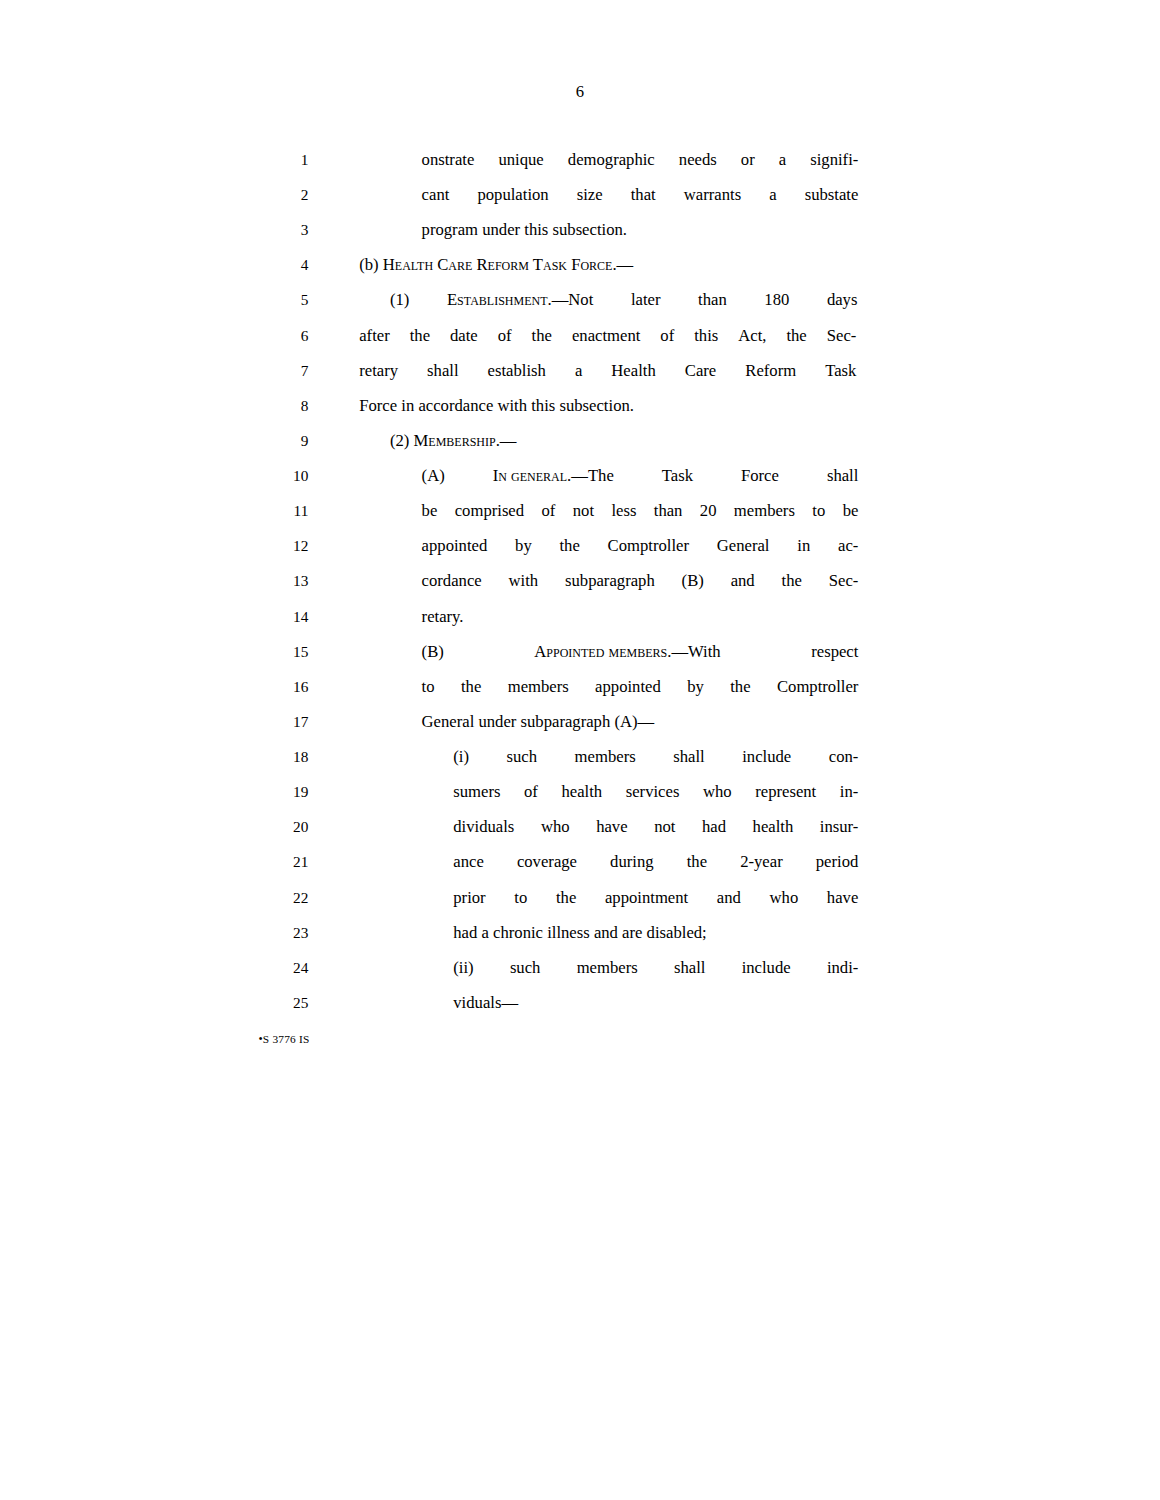6
| 1 | onstrate unique demographic needs or a signifi- |
| 2 | cant population size that warrants a substate |
| 3 | program under this subsection. |
| 4 | (b) Health Care Reform Task Force .— |
| 5 | (1) Establishment .—Not later than 180 days |
| 6 | after the date of the enactment of this Act, the Sec- |
| 7 | retary shall establish a Health Care Reform Task |
| 8 | Force in accordance with this subsection. |
| 9 | (2) Membership .— |
| 10 | (A) In general .—The Task Force shall |
| 11 | be comprised of not less than 20 members to be |
| 12 | appointed by the Comptroller General in ac- |
| 13 | cordance with subparagraph (B) and the Sec- |
| 14 | retary. |
| 15 | (B) Appointed members .—With respect |
| 16 | to the members appointed by the Comptroller |
| 17 | General under subparagraph (A)— |
| 18 | (i) such members shall include con- |
| 19 | sumers of health services who represent in- |
| 20 | dividuals who have not had health insur- |
| 21 | ance coverage during the 2-year period |
| 22 | prior to the appointment and who have |
| 23 | had a chronic illness and are disabled; |
| 24 | (ii) such members shall include indi- |
| 25 | viduals— |
•S 3776 IS